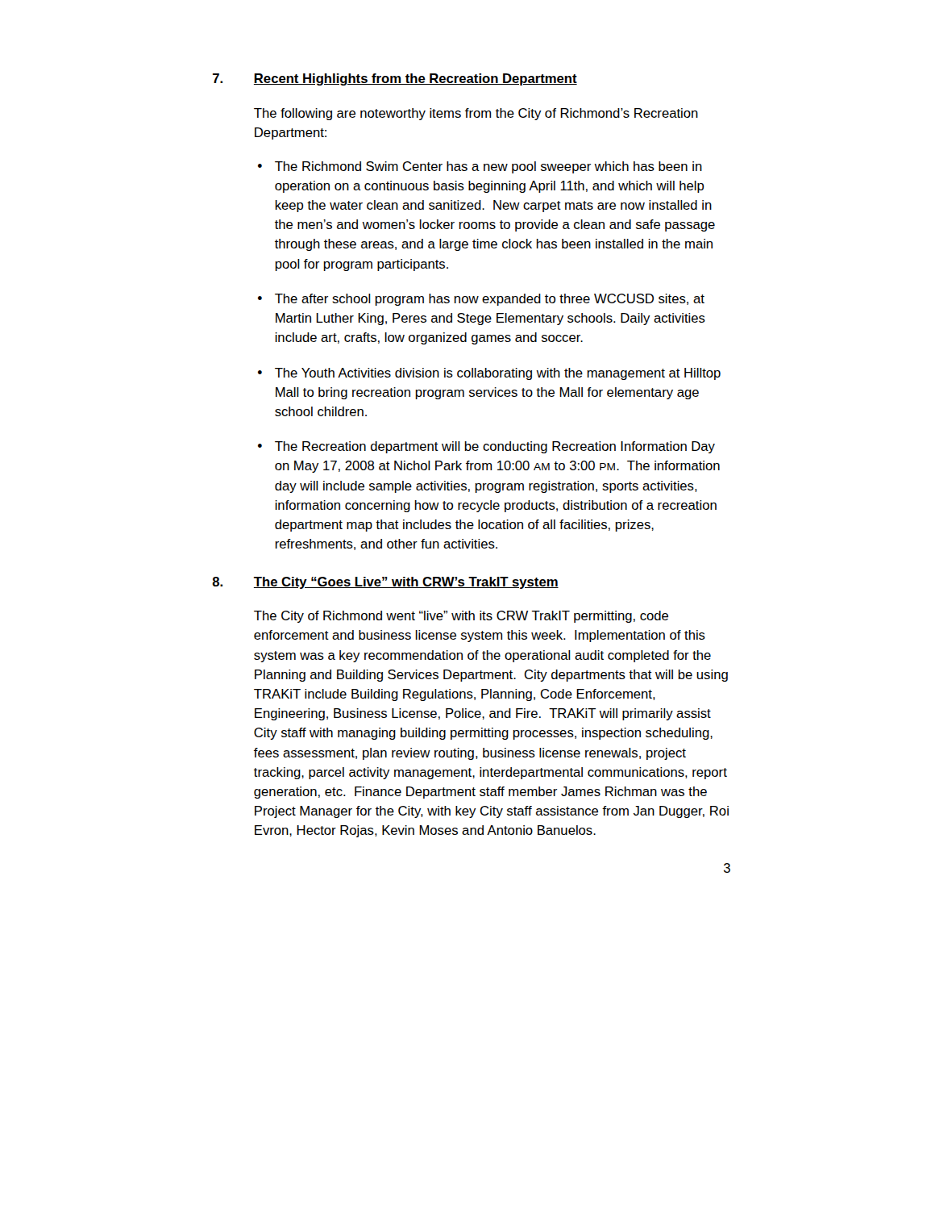7.
Recent Highlights from the Recreation Department
The following are noteworthy items from the City of Richmond’s Recreation Department:
The Richmond Swim Center has a new pool sweeper which has been in operation on a continuous basis beginning April 11th, and which will help keep the water clean and sanitized. New carpet mats are now installed in the men’s and women’s locker rooms to provide a clean and safe passage through these areas, and a large time clock has been installed in the main pool for program participants.
The after school program has now expanded to three WCCUSD sites, at Martin Luther King, Peres and Stege Elementary schools. Daily activities include art, crafts, low organized games and soccer.
The Youth Activities division is collaborating with the management at Hilltop Mall to bring recreation program services to the Mall for elementary age school children.
The Recreation department will be conducting Recreation Information Day on May 17, 2008 at Nichol Park from 10:00 AM to 3:00 PM. The information day will include sample activities, program registration, sports activities, information concerning how to recycle products, distribution of a recreation department map that includes the location of all facilities, prizes, refreshments, and other fun activities.
8.
The City “Goes Live” with CRW’s TrakIT system
The City of Richmond went “live” with its CRW TrakIT permitting, code enforcement and business license system this week. Implementation of this system was a key recommendation of the operational audit completed for the Planning and Building Services Department. City departments that will be using TRAKiT include Building Regulations, Planning, Code Enforcement, Engineering, Business License, Police, and Fire. TRAKiT will primarily assist City staff with managing building permitting processes, inspection scheduling, fees assessment, plan review routing, business license renewals, project tracking, parcel activity management, interdepartmental communications, report generation, etc. Finance Department staff member James Richman was the Project Manager for the City, with key City staff assistance from Jan Dugger, Roi Evron, Hector Rojas, Kevin Moses and Antonio Banuelos.
3